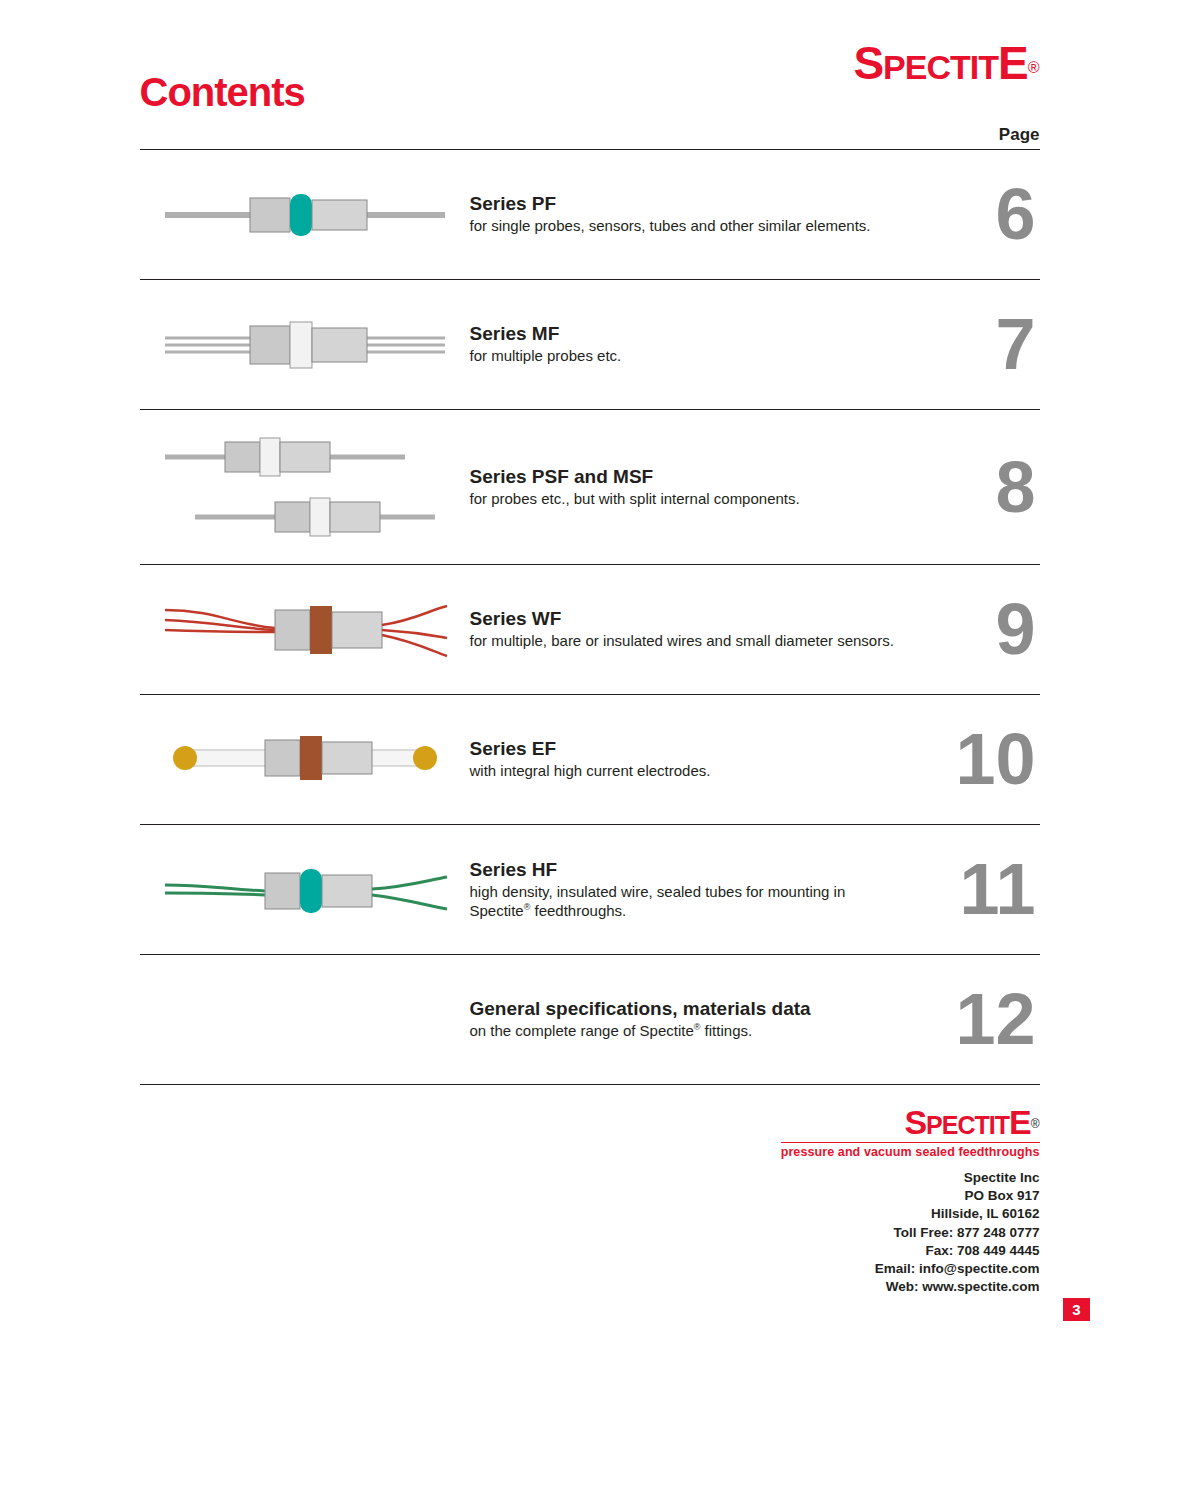Contents
SPECTITE®
Page
Series PF
for single probes, sensors, tubes and other similar elements.
6
Series MF
for multiple probes etc.
7
Series PSF and MSF
for probes etc., but with split internal components.
8
Series WF
for multiple, bare or insulated wires and small diameter sensors.
9
Series EF
with integral high current electrodes.
10
Series HF
high density, insulated wire, sealed tubes for mounting in Spectite® feedthroughs.
11
General specifications, materials data
on the complete range of Spectite® fittings.
12
SPECTITE®
pressure and vacuum sealed feedthroughs
Spectite Inc
PO Box 917
Hillside, IL 60162
Toll Free: 877 248 0777
Fax: 708 449 4445
Email: info@spectite.com
Web: www.spectite.com
3